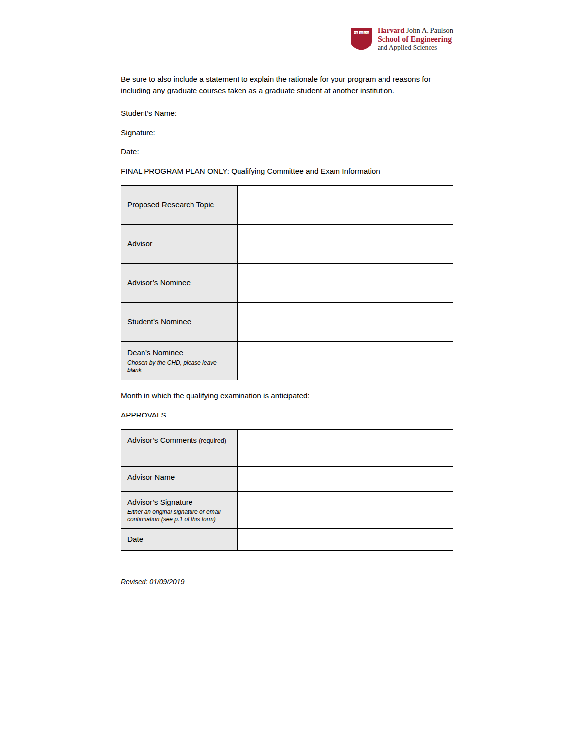VE RI TAS
Harvard John A. Paulson
School of Engineering
and Applied Sciences
Be sure to also include a statement to explain the rationale for your program and reasons for including any graduate courses taken as a graduate student at another institution.
Student’s Name:
Signature:
Date:
FINAL PROGRAM PLAN ONLY: Qualifying Committee and Exam Information
| Proposed Research Topic | |
| Advisor | |
| Advisor’s Nominee | |
| Student’s Nominee | |
| Dean’s Nominee Chosen by the CHD, please leave blank | |
Month in which the qualifying examination is anticipated:
APPROVALS
| Advisor’s Comments (required) | |
| Advisor Name | |
| Advisor’s Signature Either an original signature or email confirmation (see p.1 of this form) | |
| Date | |
Revised: 01/09/2019